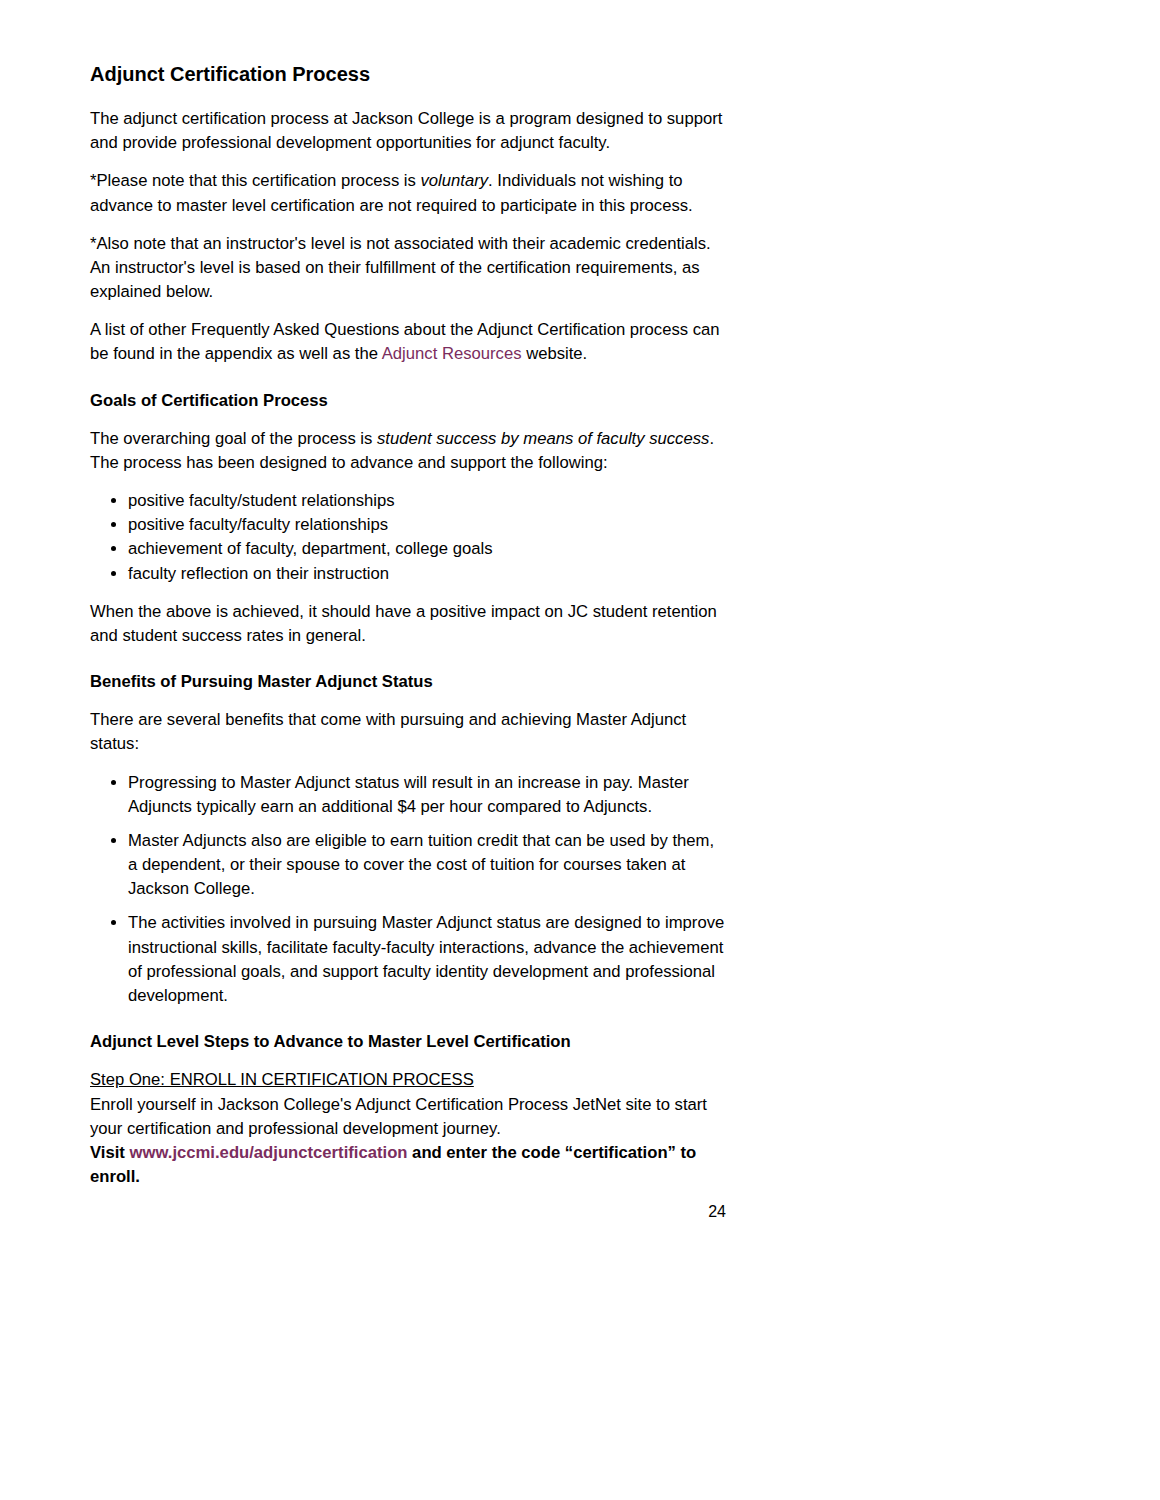Adjunct Certification Process
The adjunct certification process at Jackson College is a program designed to support and provide professional development opportunities for adjunct faculty.
*Please note that this certification process is voluntary. Individuals not wishing to advance to master level certification are not required to participate in this process.
*Also note that an instructor's level is not associated with their academic credentials. An instructor's level is based on their fulfillment of the certification requirements, as explained below.
A list of other Frequently Asked Questions about the Adjunct Certification process can be found in the appendix as well as the Adjunct Resources website.
Goals of Certification Process
The overarching goal of the process is student success by means of faculty success. The process has been designed to advance and support the following:
positive faculty/student relationships
positive faculty/faculty relationships
achievement of faculty, department, college goals
faculty reflection on their instruction
When the above is achieved, it should have a positive impact on JC student retention and student success rates in general.
Benefits of Pursuing Master Adjunct Status
There are several benefits that come with pursuing and achieving Master Adjunct status:
Progressing to Master Adjunct status will result in an increase in pay. Master Adjuncts typically earn an additional $4 per hour compared to Adjuncts.
Master Adjuncts also are eligible to earn tuition credit that can be used by them, a dependent, or their spouse to cover the cost of tuition for courses taken at Jackson College.
The activities involved in pursuing Master Adjunct status are designed to improve instructional skills, facilitate faculty-faculty interactions, advance the achievement of professional goals, and support faculty identity development and professional development.
Adjunct Level Steps to Advance to Master Level Certification
Step One: ENROLL IN CERTIFICATION PROCESS
Enroll yourself in Jackson College's Adjunct Certification Process JetNet site to start your certification and professional development journey.
Visit www.jccmi.edu/adjunctcertification and enter the code “certification” to enroll.
24